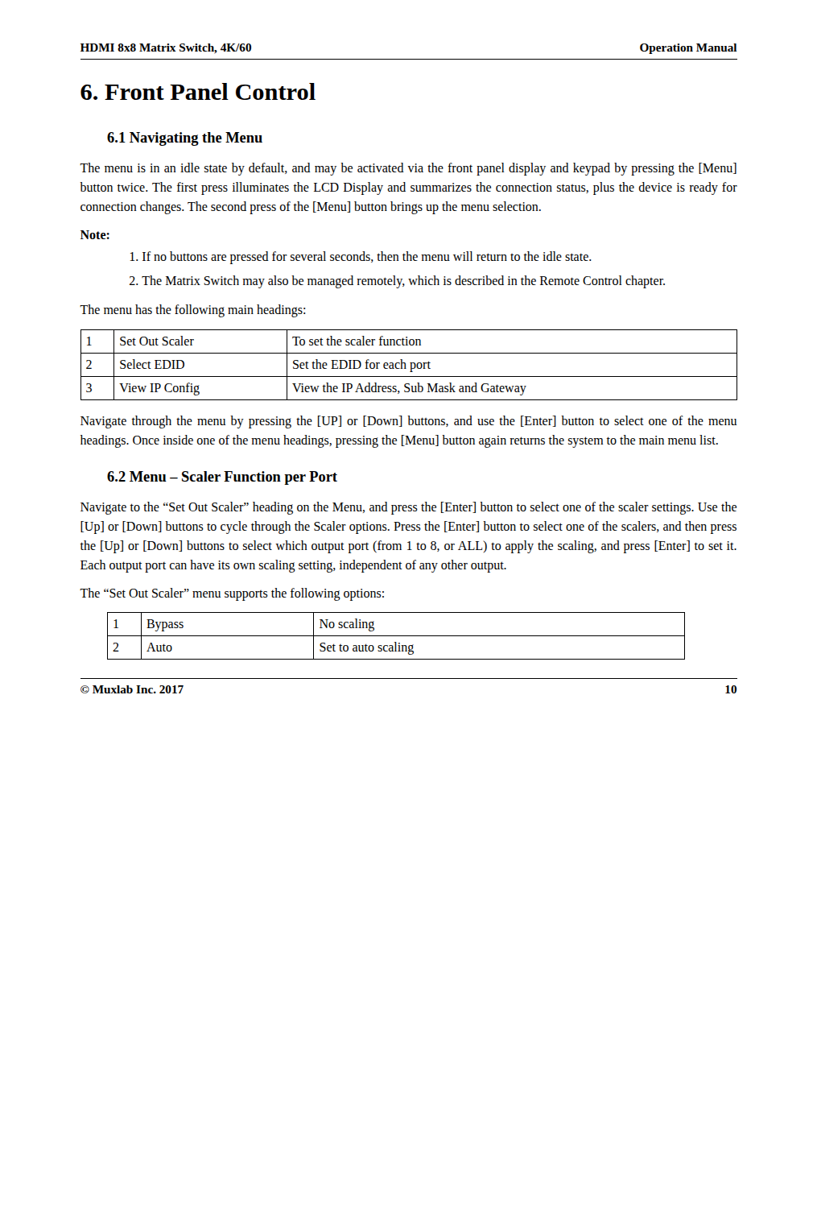HDMI 8x8 Matrix Switch, 4K/60 Operation Manual
6. Front Panel Control
6.1 Navigating the Menu
The menu is in an idle state by default, and may be activated via the front panel display and keypad by pressing the [Menu] button twice. The first press illuminates the LCD Display and summarizes the connection status, plus the device is ready for connection changes. The second press of the [Menu] button brings up the menu selection.
Note:
If no buttons are pressed for several seconds, then the menu will return to the idle state.
The Matrix Switch may also be managed remotely, which is described in the Remote Control chapter.
The menu has the following main headings:
| 1 | Set Out Scaler | To set the scaler function |
| 2 | Select EDID | Set the EDID for each port |
| 3 | View IP Config | View the IP Address, Sub Mask and Gateway |
Navigate through the menu by pressing the [UP] or [Down] buttons, and use the [Enter] button to select one of the menu headings. Once inside one of the menu headings, pressing the [Menu] button again returns the system to the main menu list.
6.2 Menu – Scaler Function per Port
Navigate to the “Set Out Scaler” heading on the Menu, and press the [Enter] button to select one of the scaler settings. Use the [Up] or [Down] buttons to cycle through the Scaler options. Press the [Enter] button to select one of the scalers, and then press the [Up] or [Down] buttons to select which output port (from 1 to 8, or ALL) to apply the scaling, and press [Enter] to set it. Each output port can have its own scaling setting, independent of any other output.
The “Set Out Scaler” menu supports the following options:
| 1 | Bypass | No scaling |
| 2 | Auto | Set to auto scaling |
© Muxlab Inc. 2017 10